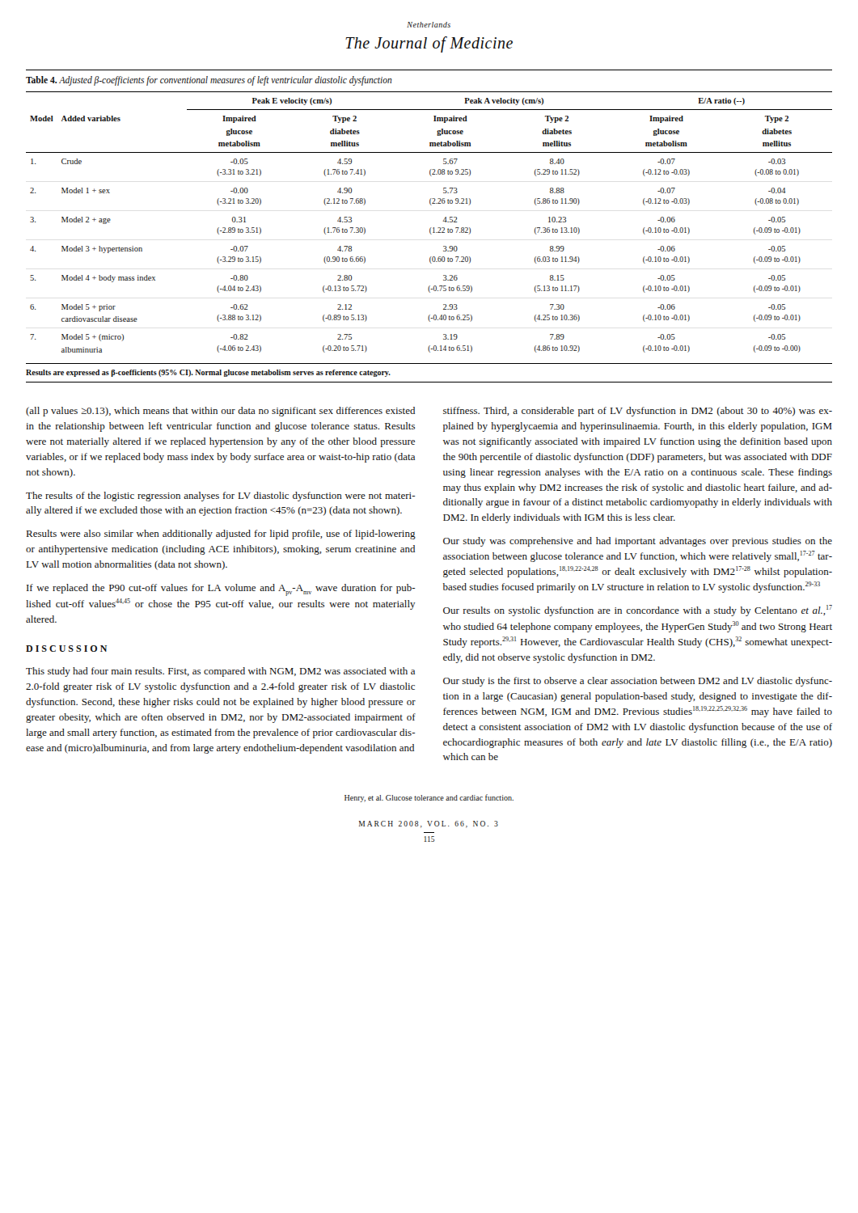Netherlands
The Journal of Medicine
Table 4. Adjusted β-coefficients for conventional measures of left ventricular diastolic dysfunction
| | Peak E velocity (cm/s) | Peak A velocity (cm/s) | E/A ratio (--) |
| --- | --- | --- | --- |
| Model | Added variables | Impaired glucose metabolism | Type 2 diabetes mellitus | Impaired glucose metabolism | Type 2 diabetes mellitus | Impaired glucose metabolism | Type 2 diabetes mellitus |
| 1. | Crude | -0.05 (-3.31 to 3.21) | 4.59 (1.76 to 7.41) | 5.67 (2.08 to 9.25) | 8.40 (5.29 to 11.52) | -0.07 (-0.12 to -0.03) | -0.03 (-0.08 to 0.01) |
| 2. | Model 1 + sex | -0.00 (-3.21 to 3.20) | 4.90 (2.12 to 7.68) | 5.73 (2.26 to 9.21) | 8.88 (5.86 to 11.90) | -0.07 (-0.12 to -0.03) | -0.04 (-0.08 to 0.01) |
| 3. | Model 2 + age | 0.31 (-2.89 to 3.51) | 4.53 (1.76 to 7.30) | 4.52 (1.22 to 7.82) | 10.23 (7.36 to 13.10) | -0.06 (-0.10 to -0.01) | -0.05 (-0.09 to -0.01) |
| 4. | Model 3 + hypertension | -0.07 (-3.29 to 3.15) | 4.78 (0.90 to 6.66) | 3.90 (0.60 to 7.20) | 8.99 (6.03 to 11.94) | -0.06 (-0.10 to -0.01) | -0.05 (-0.09 to -0.01) |
| 5. | Model 4 + body mass index | -0.80 (-4.04 to 2.43) | 2.80 (-0.13 to 5.72) | 3.26 (-0.75 to 6.59) | 8.15 (5.13 to 11.17) | -0.05 (-0.10 to -0.01) | -0.05 (-0.09 to -0.01) |
| 6. | Model 5 + prior cardiovascular disease | -0.62 (-3.88 to 3.12) | 2.12 (-0.89 to 5.13) | 2.93 (-0.40 to 6.25) | 7.30 (4.25 to 10.36) | -0.06 (-0.10 to -0.01) | -0.05 (-0.09 to -0.01) |
| 7. | Model 5 + (micro) albuminuria | -0.82 (-4.06 to 2.43) | 2.75 (-0.20 to 5.71) | 3.19 (-0.14 to 6.51) | 7.89 (4.86 to 10.92) | -0.05 (-0.10 to -0.01) | -0.05 (-0.09 to -0.00) |
Results are expressed as β-coefficients (95% CI). Normal glucose metabolism serves as reference category.
(all p values ≥0.13), which means that within our data no significant sex differences existed in the relationship between left ventricular function and glucose tolerance status. Results were not materially altered if we replaced hypertension by any of the other blood pressure variables, or if we replaced body mass index by body surface area or waist-to-hip ratio (data not shown).
The results of the logistic regression analyses for LV diastolic dysfunction were not materially altered if we excluded those with an ejection fraction <45% (n=23) (data not shown).
Results were also similar when additionally adjusted for lipid profile, use of lipid-lowering or antihypertensive medication (including ACE inhibitors), smoking, serum creatinine and LV wall motion abnormalities (data not shown).
If we replaced the P90 cut-off values for LA volume and Apv-Amv wave duration for published cut-off values44,45 or chose the P95 cut-off value, our results were not materially altered.
DISCUSSION
This study had four main results. First, as compared with NGM, DM2 was associated with a 2.0-fold greater risk of LV systolic dysfunction and a 2.4-fold greater risk of LV diastolic dysfunction. Second, these higher risks could not be explained by higher blood pressure or greater obesity, which are often observed in DM2, nor by DM2-associated impairment of large and small artery function, as estimated from the prevalence of prior cardiovascular disease and (micro)albuminuria, and from large artery endothelium-dependent vasodilation and
stiffness. Third, a considerable part of LV dysfunction in DM2 (about 30 to 40%) was explained by hyperglycaemia and hyperinsulinaemia. Fourth, in this elderly population, IGM was not significantly associated with impaired LV function using the definition based upon the 90th percentile of diastolic dysfunction (DDF) parameters, but was associated with DDF using linear regression analyses with the E/A ratio on a continuous scale. These findings may thus explain why DM2 increases the risk of systolic and diastolic heart failure, and additionally argue in favour of a distinct metabolic cardiomyopathy in elderly individuals with DM2. In elderly individuals with IGM this is less clear.
Our study was comprehensive and had important advantages over previous studies on the association between glucose tolerance and LV function, which were relatively small,17-27 targeted selected populations,18,19,22-24,28 or dealt exclusively with DM217-28 whilst population-based studies focused primarily on LV structure in relation to LV systolic dysfunction.29-33
Our results on systolic dysfunction are in concordance with a study by Celentano et al.,17 who studied 64 telephone company employees, the HyperGen Study30 and two Strong Heart Study reports.29,31 However, the Cardiovascular Health Study (CHS),32 somewhat unexpectedly, did not observe systolic dysfunction in DM2.
Our study is the first to observe a clear association between DM2 and LV diastolic dysfunction in a large (Caucasian) general population-based study, designed to investigate the differences between NGM, IGM and DM2. Previous studies18,19,22,25,29,32,36 may have failed to detect a consistent association of DM2 with LV diastolic dysfunction because of the use of echocardiographic measures of both early and late LV diastolic filling (i.e., the E/A ratio) which can be
Henry, et al. Glucose tolerance and cardiac function.
MARCH 2008, VOL. 66, NO. 3
115